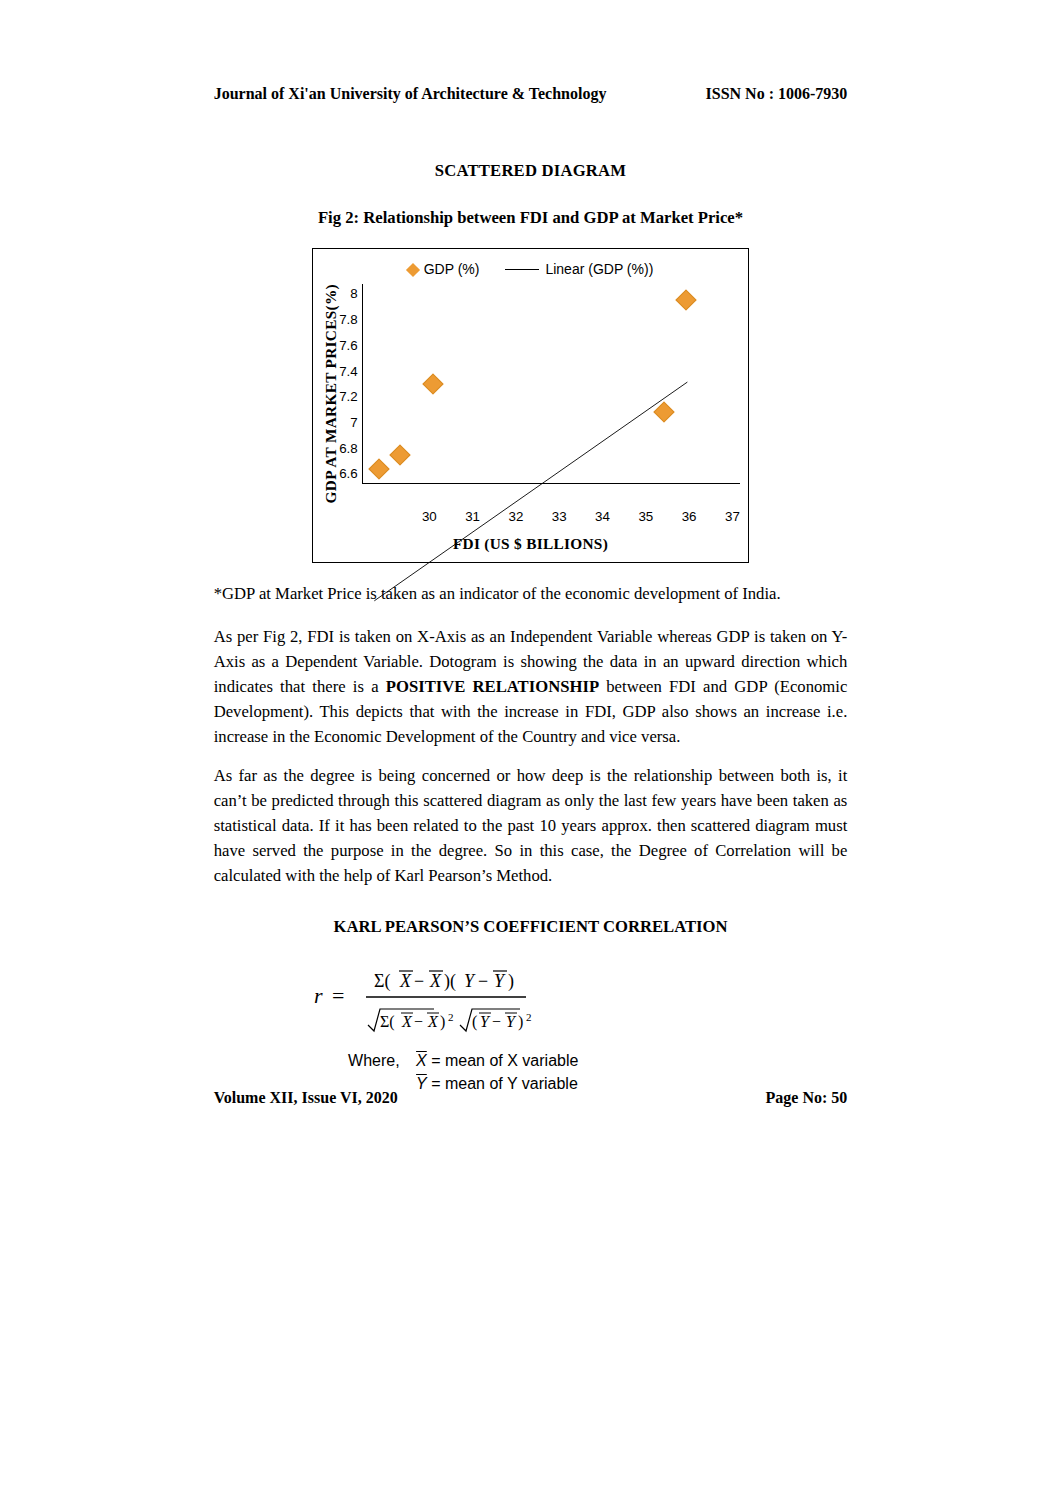Journal of Xi'an University of Architecture & Technology
ISSN No : 1006-7930
SCATTERED DIAGRAM
Fig 2: Relationship between FDI and GDP at Market Price*
GDP (%)
Linear (GDP (%))
GDP AT MARKET PRICES(%)
8
7.8
7.6
7.4
7.2
7
6.8
6.6
3031323334353637
FDI (US $ BILLIONS)
*GDP at Market Price is taken as an indicator of the economic development of India.
As per Fig 2, FDI is taken on X-Axis as an Independent Variable whereas GDP is taken on Y-Axis as a Dependent Variable. Dotogram is showing the data in an upward direction which indicates that there is a POSITIVE RELATIONSHIP between FDI and GDP (Economic Development). This depicts that with the increase in FDI, GDP also shows an increase i.e. increase in the Economic Development of the Country and vice versa.
As far as the degree is being concerned or how deep is the relationship between both is, it can’t be predicted through this scattered diagram as only the last few years have been taken as statistical data. If it has been related to the past 10 years approx. then scattered diagram must have served the purpose in the degree. So in this case, the Degree of Correlation will be calculated with the help of Karl Pearson’s Method.
KARL PEARSON’S COEFFICIENT CORRELATION
r = Σ( X − X )( Y − Y ) Σ( X − X ) 2 ( Y − Y ) 2
Where, X = mean of X variable
Y = mean of Y variable
Volume XII, Issue VI, 2020
Page No: 50